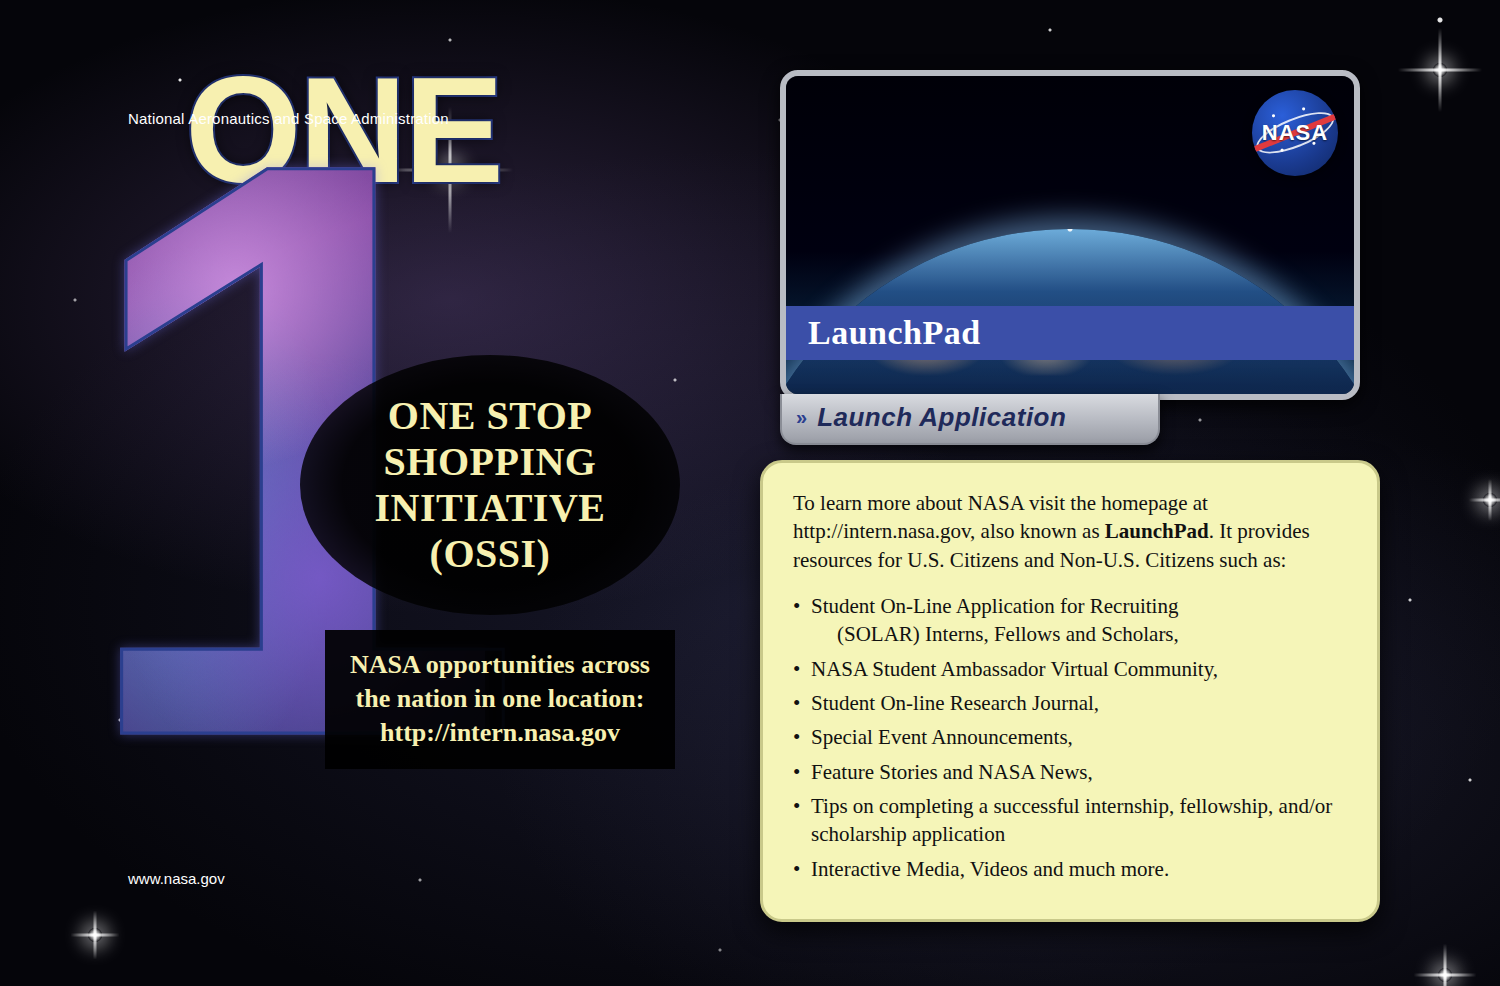National Aeronautics and Space Administration
1
ONE
ONE STOP
SHOPPING
INITIATIVE
(OSSI)
NASA opportunities across the nation in one location:
http://intern.nasa.gov
NASA
LaunchPad
» Launch Application
To learn more about NASA visit the homepage at http://intern.nasa.gov, also known as LaunchPad. It provides resources for U.S. Citizens and Non-U.S. Citizens such as:
Student On-Line Application for Recruiting(SOLAR) Interns, Fellows and Scholars,
NASA Student Ambassador Virtual Community,
Student On-line Research Journal,
Special Event Announcements,
Feature Stories and NASA News,
Tips on completing a successful internship, fellowship, and/or scholarship application
Interactive Media, Videos and much more.
www.nasa.gov